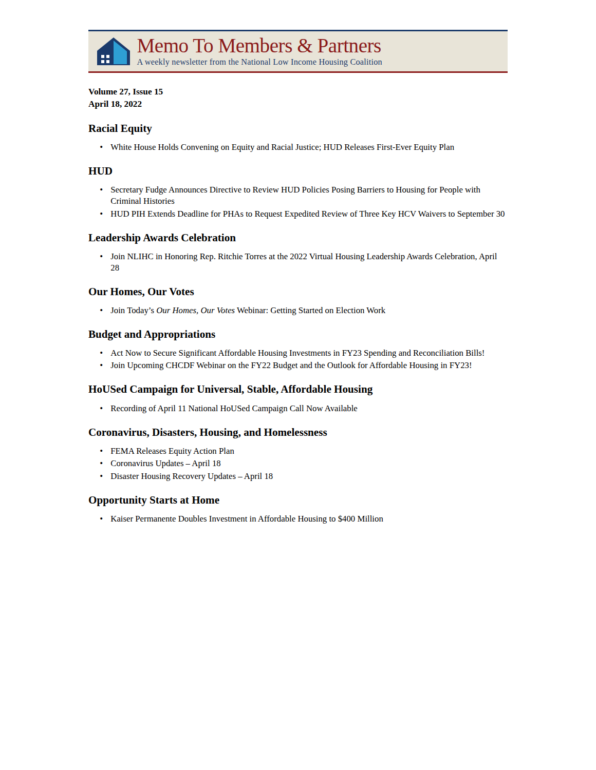Memo To Members & Partners
A weekly newsletter from the National Low Income Housing Coalition
Volume 27, Issue 15
April 18, 2022
Racial Equity
White House Holds Convening on Equity and Racial Justice; HUD Releases First-Ever Equity Plan
HUD
Secretary Fudge Announces Directive to Review HUD Policies Posing Barriers to Housing for People with Criminal Histories
HUD PIH Extends Deadline for PHAs to Request Expedited Review of Three Key HCV Waivers to September 30
Leadership Awards Celebration
Join NLIHC in Honoring Rep. Ritchie Torres at the 2022 Virtual Housing Leadership Awards Celebration, April 28
Our Homes, Our Votes
Join Today’s Our Homes, Our Votes Webinar: Getting Started on Election Work
Budget and Appropriations
Act Now to Secure Significant Affordable Housing Investments in FY23 Spending and Reconciliation Bills!
Join Upcoming CHCDF Webinar on the FY22 Budget and the Outlook for Affordable Housing in FY23!
HoUSed Campaign for Universal, Stable, Affordable Housing
Recording of April 11 National HoUSed Campaign Call Now Available
Coronavirus, Disasters, Housing, and Homelessness
FEMA Releases Equity Action Plan
Coronavirus Updates – April 18
Disaster Housing Recovery Updates – April 18
Opportunity Starts at Home
Kaiser Permanente Doubles Investment in Affordable Housing to $400 Million